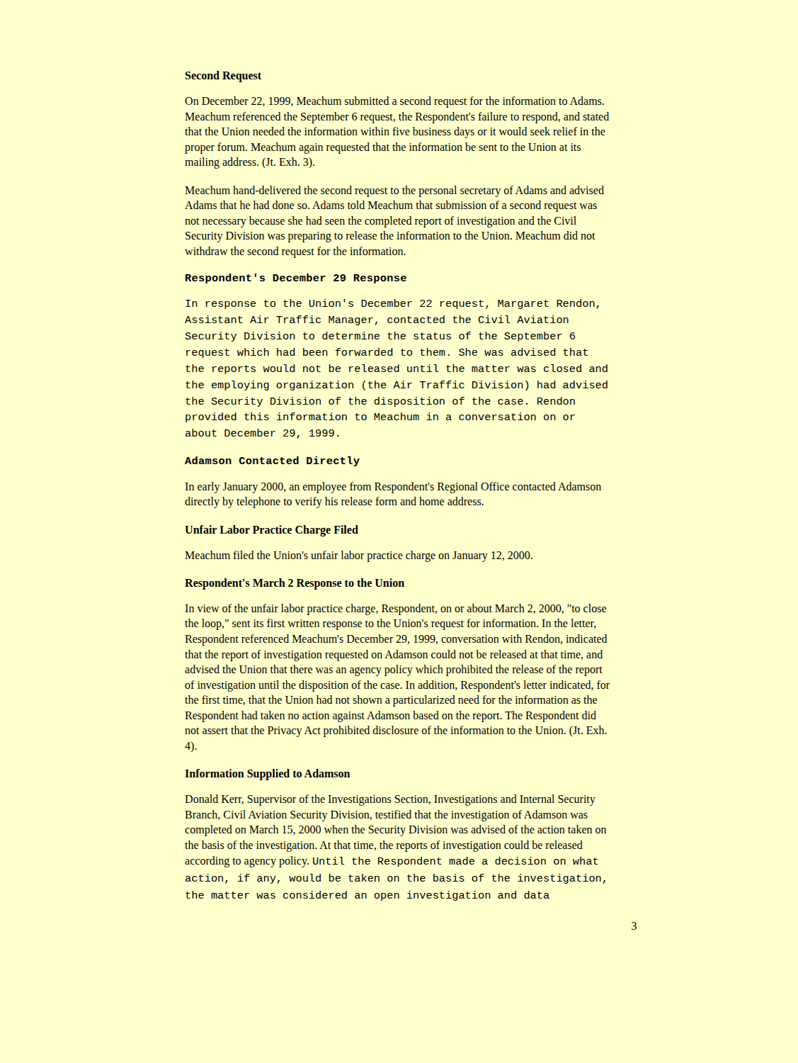Second Request
On December 22, 1999, Meachum submitted a second request for the information to Adams. Meachum referenced the September 6 request, the Respondent's failure to respond, and stated that the Union needed the information within five business days or it would seek relief in the proper forum. Meachum again requested that the information be sent to the Union at its mailing address. (Jt. Exh. 3).
Meachum hand-delivered the second request to the personal secretary of Adams and advised Adams that he had done so. Adams told Meachum that submission of a second request was not necessary because she had seen the completed report of investigation and the Civil Security Division was preparing to release the information to the Union. Meachum did not withdraw the second request for the information.
Respondent's December 29 Response
In response to the Union's December 22 request, Margaret Rendon, Assistant Air Traffic Manager, contacted the Civil Aviation Security Division to determine the status of the September 6 request which had been forwarded to them. She was advised that the reports would not be released until the matter was closed and the employing organization (the Air Traffic Division) had advised the Security Division of the disposition of the case. Rendon provided this information to Meachum in a conversation on or about December 29, 1999.
Adamson Contacted Directly
In early January 2000, an employee from Respondent's Regional Office contacted Adamson directly by telephone to verify his release form and home address.
Unfair Labor Practice Charge Filed
Meachum filed the Union's unfair labor practice charge on January 12, 2000.
Respondent's March 2 Response to the Union
In view of the unfair labor practice charge, Respondent, on or about March 2, 2000, "to close the loop," sent its first written response to the Union's request for information. In the letter, Respondent referenced Meachum's December 29, 1999, conversation with Rendon, indicated that the report of investigation requested on Adamson could not be released at that time, and advised the Union that there was an agency policy which prohibited the release of the report of investigation until the disposition of the case. In addition, Respondent's letter indicated, for the first time, that the Union had not shown a particularized need for the information as the Respondent had taken no action against Adamson based on the report. The Respondent did not assert that the Privacy Act prohibited disclosure of the information to the Union. (Jt. Exh. 4).
Information Supplied to Adamson
Donald Kerr, Supervisor of the Investigations Section, Investigations and Internal Security Branch, Civil Aviation Security Division, testified that the investigation of Adamson was completed on March 15, 2000 when the Security Division was advised of the action taken on the basis of the investigation. At that time, the reports of investigation could be released according to agency policy. Until the Respondent made a decision on what action, if any, would be taken on the basis of the investigation, the matter was considered an open investigation and data
3